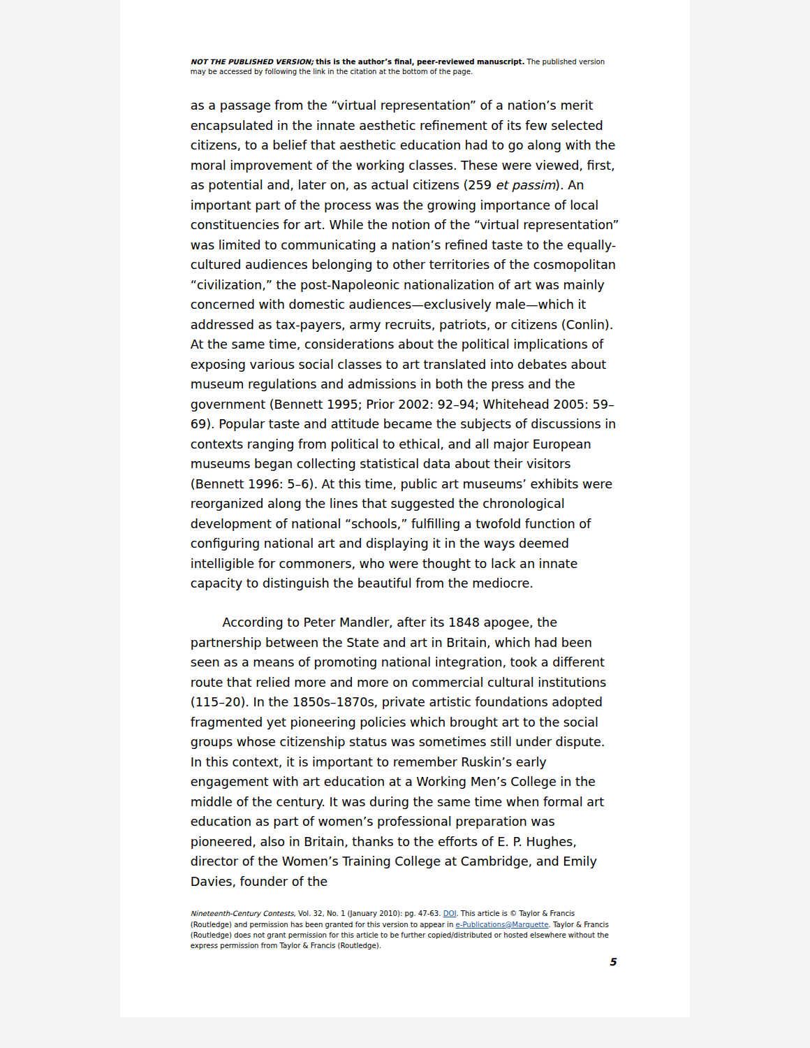NOT THE PUBLISHED VERSION; this is the author’s final, peer-reviewed manuscript. The published version may be accessed by following the link in the citation at the bottom of the page.
as a passage from the “virtual representation” of a nation’s merit encapsulated in the innate aesthetic refinement of its few selected citizens, to a belief that aesthetic education had to go along with the moral improvement of the working classes. These were viewed, first, as potential and, later on, as actual citizens (259 et passim). An important part of the process was the growing importance of local constituencies for art. While the notion of the “virtual representation” was limited to communicating a nation’s refined taste to the equally-cultured audiences belonging to other territories of the cosmopolitan “civilization,” the post-Napoleonic nationalization of art was mainly concerned with domestic audiences—exclusively male—which it addressed as tax-payers, army recruits, patriots, or citizens (Conlin). At the same time, considerations about the political implications of exposing various social classes to art translated into debates about museum regulations and admissions in both the press and the government (Bennett 1995; Prior 2002: 92–94; Whitehead 2005: 59–69). Popular taste and attitude became the subjects of discussions in contexts ranging from political to ethical, and all major European museums began collecting statistical data about their visitors (Bennett 1996: 5–6). At this time, public art museums’ exhibits were reorganized along the lines that suggested the chronological development of national “schools,” fulfilling a twofold function of configuring national art and displaying it in the ways deemed intelligible for commoners, who were thought to lack an innate capacity to distinguish the beautiful from the mediocre.
According to Peter Mandler, after its 1848 apogee, the partnership between the State and art in Britain, which had been seen as a means of promoting national integration, took a different route that relied more and more on commercial cultural institutions (115–20). In the 1850s–1870s, private artistic foundations adopted fragmented yet pioneering policies which brought art to the social groups whose citizenship status was sometimes still under dispute. In this context, it is important to remember Ruskin’s early engagement with art education at a Working Men’s College in the middle of the century. It was during the same time when formal art education as part of women’s professional preparation was pioneered, also in Britain, thanks to the efforts of E. P. Hughes, director of the Women’s Training College at Cambridge, and Emily Davies, founder of the
Nineteenth-Century Contests, Vol. 32, No. 1 (January 2010): pg. 47-63. DOI. This article is © Taylor & Francis (Routledge) and permission has been granted for this version to appear in e-Publications@Marquette. Taylor & Francis (Routledge) does not grant permission for this article to be further copied/distributed or hosted elsewhere without the express permission from Taylor & Francis (Routledge).
5